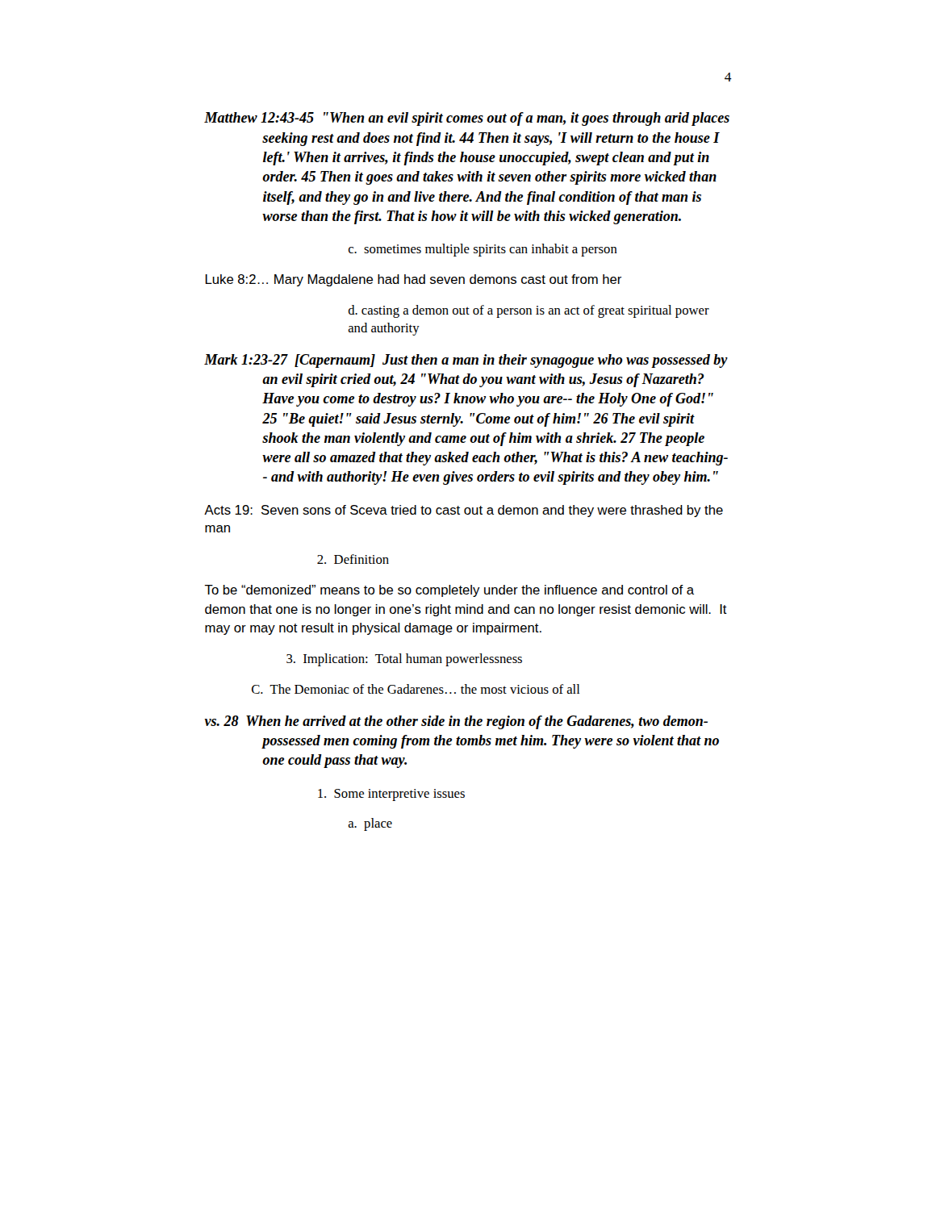4
Matthew 12:43-45 "When an evil spirit comes out of a man, it goes through arid places seeking rest and does not find it. 44 Then it says, 'I will return to the house I left.' When it arrives, it finds the house unoccupied, swept clean and put in order. 45 Then it goes and takes with it seven other spirits more wicked than itself, and they go in and live there. And the final condition of that man is worse than the first. That is how it will be with this wicked generation.
c. sometimes multiple spirits can inhabit a person
Luke 8:2… Mary Magdalene had had seven demons cast out from her
d. casting a demon out of a person is an act of great spiritual power and authority
Mark 1:23-27 [Capernaum] Just then a man in their synagogue who was possessed by an evil spirit cried out, 24 "What do you want with us, Jesus of Nazareth? Have you come to destroy us? I know who you are-- the Holy One of God!" 25 "Be quiet!" said Jesus sternly. "Come out of him!" 26 The evil spirit shook the man violently and came out of him with a shriek. 27 The people were all so amazed that they asked each other, "What is this? A new teaching-- and with authority! He even gives orders to evil spirits and they obey him."
Acts 19: Seven sons of Sceva tried to cast out a demon and they were thrashed by the man
2. Definition
To be “demonized” means to be so completely under the influence and control of a demon that one is no longer in one’s right mind and can no longer resist demonic will. It may or may not result in physical damage or impairment.
3. Implication: Total human powerlessness
C. The Demoniac of the Gadarenes… the most vicious of all
vs. 28 When he arrived at the other side in the region of the Gadarenes, two demon-possessed men coming from the tombs met him. They were so violent that no one could pass that way.
1. Some interpretive issues
a. place